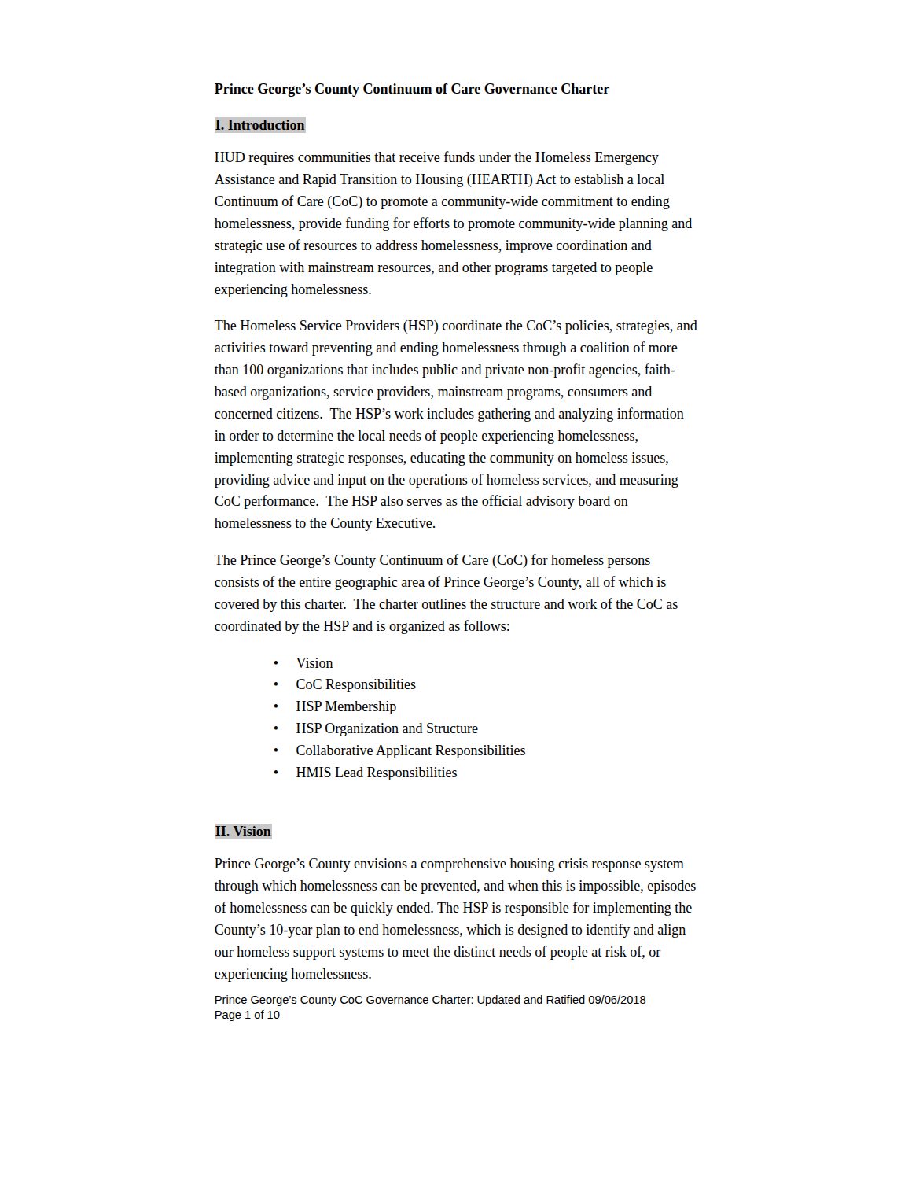Prince George’s County Continuum of Care Governance Charter
I. Introduction
HUD requires communities that receive funds under the Homeless Emergency Assistance and Rapid Transition to Housing (HEARTH) Act to establish a local Continuum of Care (CoC) to promote a community-wide commitment to ending homelessness, provide funding for efforts to promote community-wide planning and strategic use of resources to address homelessness, improve coordination and integration with mainstream resources, and other programs targeted to people experiencing homelessness.
The Homeless Service Providers (HSP) coordinate the CoC’s policies, strategies, and activities toward preventing and ending homelessness through a coalition of more than 100 organizations that includes public and private non-profit agencies, faith-based organizations, service providers, mainstream programs, consumers and concerned citizens. The HSP’s work includes gathering and analyzing information in order to determine the local needs of people experiencing homelessness, implementing strategic responses, educating the community on homeless issues, providing advice and input on the operations of homeless services, and measuring CoC performance. The HSP also serves as the official advisory board on homelessness to the County Executive.
The Prince George’s County Continuum of Care (CoC) for homeless persons consists of the entire geographic area of Prince George’s County, all of which is covered by this charter. The charter outlines the structure and work of the CoC as coordinated by the HSP and is organized as follows:
Vision
CoC Responsibilities
HSP Membership
HSP Organization and Structure
Collaborative Applicant Responsibilities
HMIS Lead Responsibilities
II. Vision
Prince George’s County envisions a comprehensive housing crisis response system through which homelessness can be prevented, and when this is impossible, episodes of homelessness can be quickly ended. The HSP is responsible for implementing the County’s 10-year plan to end homelessness, which is designed to identify and align our homeless support systems to meet the distinct needs of people at risk of, or experiencing homelessness.
Prince George’s County CoC Governance Charter: Updated and Ratified 09/06/2018 Page 1 of 10